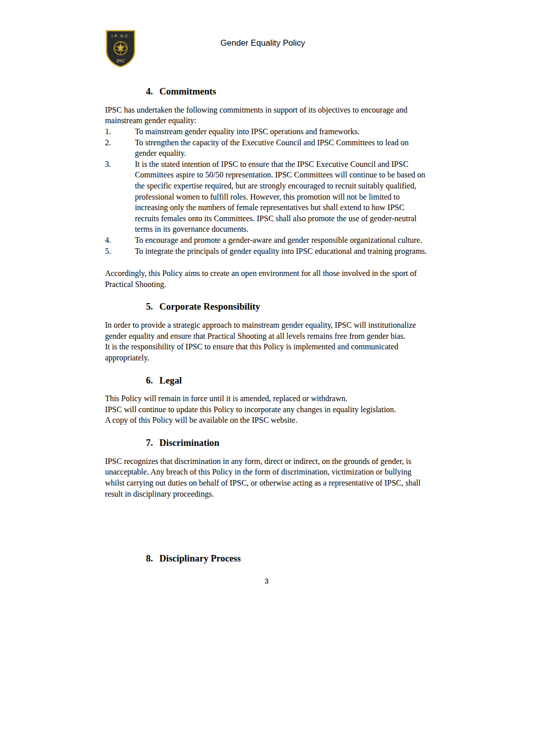I.P. S.C. DVC
Gender Equality Policy
4. Commitments
IPSC has undertaken the following commitments in support of its objectives to encourage and mainstream gender equality:
1. To mainstream gender equality into IPSC operations and frameworks.
2. To strengthen the capacity of the Executive Council and IPSC Committees to lead on gender equality.
3. It is the stated intention of IPSC to ensure that the IPSC Executive Council and IPSC Committees aspire to 50/50 representation. IPSC Committees will continue to be based on the specific expertise required, but are strongly encouraged to recruit suitably qualified, professional women to fulfill roles. However, this promotion will not be limited to increasing only the numbers of female representatives but shall extend to how IPSC recruits females onto its Committees. IPSC shall also promote the use of gender-neutral terms in its governance documents.
4. To encourage and promote a gender-aware and gender responsible organizational culture.
5. To integrate the principals of gender equality into IPSC educational and training programs.
Accordingly, this Policy aims to create an open environment for all those involved in the sport of Practical Shooting.
5. Corporate Responsibility
In order to provide a strategic approach to mainstream gender equality, IPSC will institutionalize gender equality and ensure that Practical Shooting at all levels remains free from gender bias.
It is the responsibility of IPSC to ensure that this Policy is implemented and communicated appropriately.
6. Legal
This Policy will remain in force until it is amended, replaced or withdrawn.
IPSC will continue to update this Policy to incorporate any changes in equality legislation.
A copy of this Policy will be available on the IPSC website.
7. Discrimination
IPSC recognizes that discrimination in any form, direct or indirect, on the grounds of gender, is unacceptable. Any breach of this Policy in the form of discrimination, victimization or bullying whilst carrying out duties on behalf of IPSC, or otherwise acting as a representative of IPSC, shall result in disciplinary proceedings.
8. Disciplinary Process
3